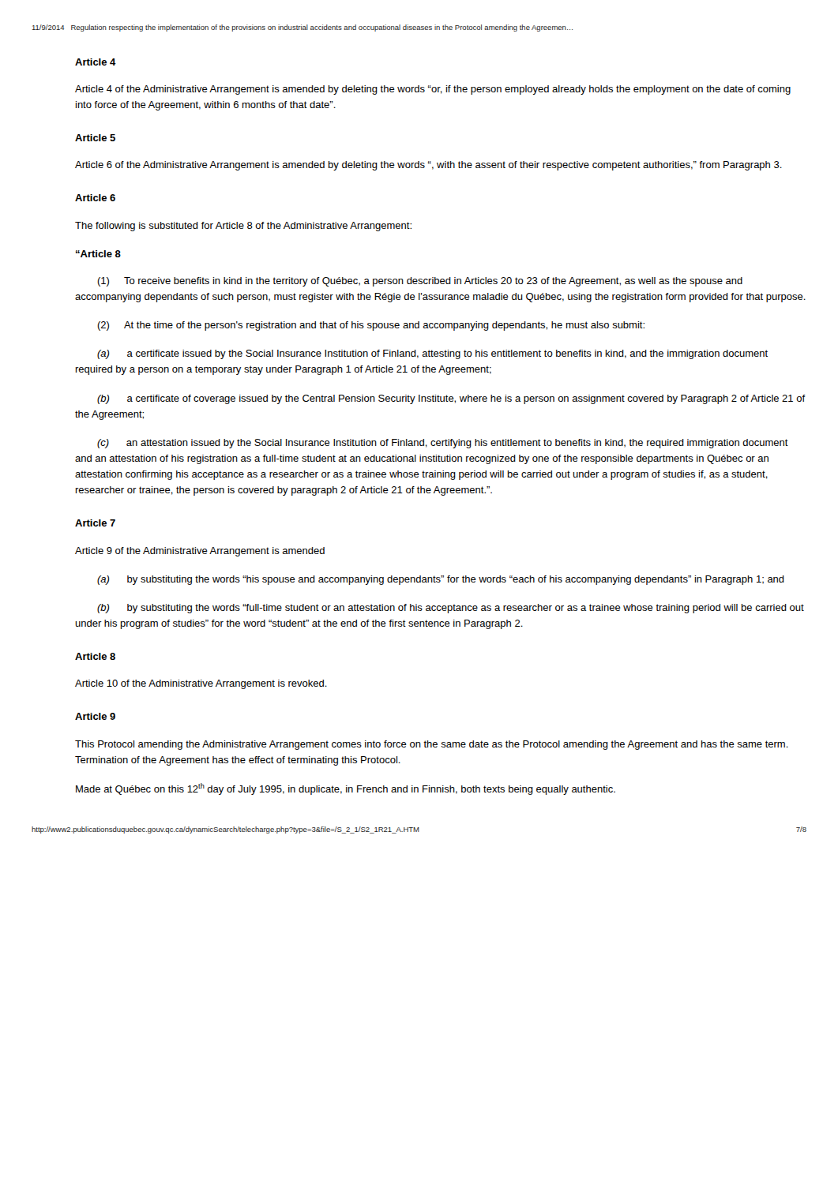11/9/2014 Regulation respecting the implementation of the provisions on industrial accidents and occupational diseases in the Protocol amending the Agreemen…
Article 4
Article 4 of the Administrative Arrangement is amended by deleting the words “or, if the person employed already holds the employment on the date of coming into force of the Agreement, within 6 months of that date”.
Article 5
Article 6 of the Administrative Arrangement is amended by deleting the words “, with the assent of their respective competent authorities,” from Paragraph 3.
Article 6
The following is substituted for Article 8 of the Administrative Arrangement:
“Article 8
(1) To receive benefits in kind in the territory of Québec, a person described in Articles 20 to 23 of the Agreement, as well as the spouse and accompanying dependants of such person, must register with the Régie de l'assurance maladie du Québec, using the registration form provided for that purpose.
(2) At the time of the person's registration and that of his spouse and accompanying dependants, he must also submit:
(a) a certificate issued by the Social Insurance Institution of Finland, attesting to his entitlement to benefits in kind, and the immigration document required by a person on a temporary stay under Paragraph 1 of Article 21 of the Agreement;
(b) a certificate of coverage issued by the Central Pension Security Institute, where he is a person on assignment covered by Paragraph 2 of Article 21 of the Agreement;
(c) an attestation issued by the Social Insurance Institution of Finland, certifying his entitlement to benefits in kind, the required immigration document and an attestation of his registration as a full-time student at an educational institution recognized by one of the responsible departments in Québec or an attestation confirming his acceptance as a researcher or as a trainee whose training period will be carried out under a program of studies if, as a student, researcher or trainee, the person is covered by paragraph 2 of Article 21 of the Agreement.”.
Article 7
Article 9 of the Administrative Arrangement is amended
(a) by substituting the words “his spouse and accompanying dependants” for the words “each of his accompanying dependants” in Paragraph 1; and
(b) by substituting the words “full-time student or an attestation of his acceptance as a researcher or as a trainee whose training period will be carried out under his program of studies” for the word “student” at the end of the first sentence in Paragraph 2.
Article 8
Article 10 of the Administrative Arrangement is revoked.
Article 9
This Protocol amending the Administrative Arrangement comes into force on the same date as the Protocol amending the Agreement and has the same term. Termination of the Agreement has the effect of terminating this Protocol.
Made at Québec on this 12th day of July 1995, in duplicate, in French and in Finnish, both texts being equally authentic.
http://www2.publicationsduquebec.gouv.qc.ca/dynamicSearch/telecharge.php?type=3&file=/S_2_1/S2_1R21_A.HTM 7/8